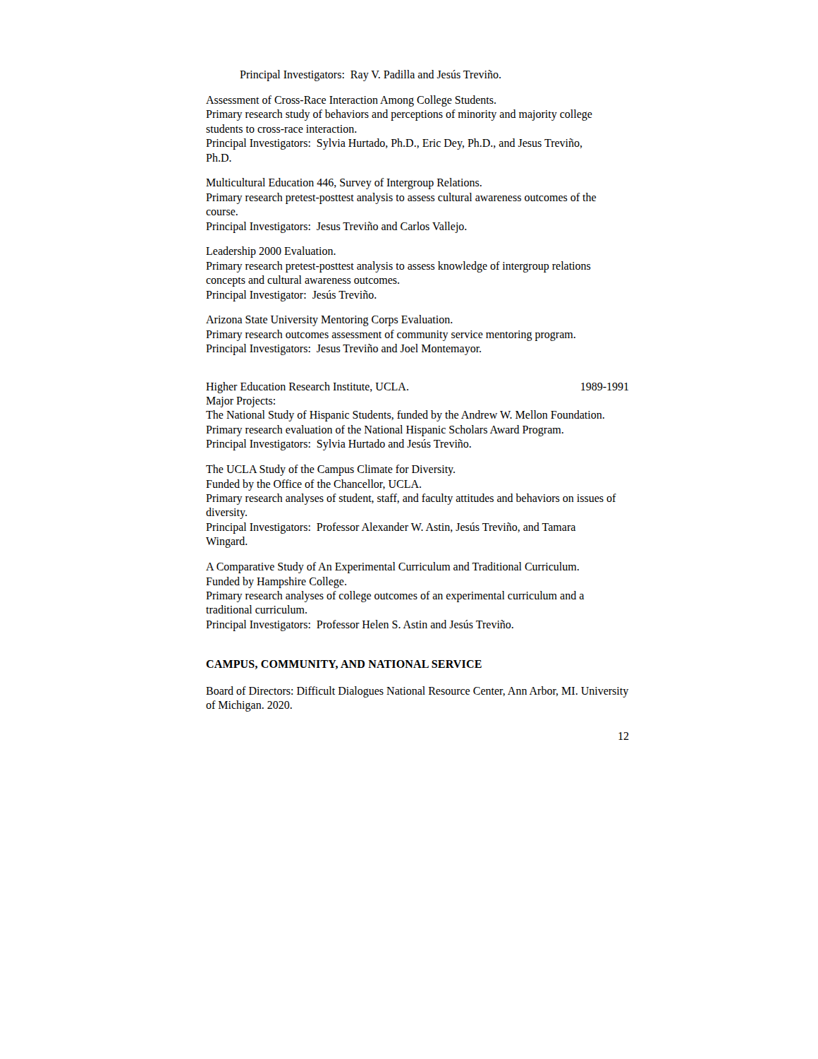Principal Investigators: Ray V. Padilla and Jesús Treviño.
Assessment of Cross-Race Interaction Among College Students.
Primary research study of behaviors and perceptions of minority and majority college students to cross-race interaction.
Principal Investigators: Sylvia Hurtado, Ph.D., Eric Dey, Ph.D., and Jesus Treviño,
Ph.D.
Multicultural Education 446, Survey of Intergroup Relations.
Primary research pretest-posttest analysis to assess cultural awareness outcomes of the course.
Principal Investigators: Jesus Treviño and Carlos Vallejo.
Leadership 2000 Evaluation.
Primary research pretest-posttest analysis to assess knowledge of intergroup relations concepts and cultural awareness outcomes.
Principal Investigator: Jesús Treviño.
Arizona State University Mentoring Corps Evaluation.
Primary research outcomes assessment of community service mentoring program.
Principal Investigators: Jesus Treviño and Joel Montemayor.
Higher Education Research Institute, UCLA. 1989-1991
Major Projects:
The National Study of Hispanic Students, funded by the Andrew W. Mellon Foundation.
Primary research evaluation of the National Hispanic Scholars Award Program.
Principal Investigators: Sylvia Hurtado and Jesús Treviño.
The UCLA Study of the Campus Climate for Diversity.
Funded by the Office of the Chancellor, UCLA.
Primary research analyses of student, staff, and faculty attitudes and behaviors on issues of diversity.
Principal Investigators: Professor Alexander W. Astin, Jesús Treviño, and Tamara
Wingard.
A Comparative Study of An Experimental Curriculum and Traditional Curriculum.
Funded by Hampshire College.
Primary research analyses of college outcomes of an experimental curriculum and a traditional curriculum.
Principal Investigators: Professor Helen S. Astin and Jesús Treviño.
CAMPUS, COMMUNITY, AND NATIONAL SERVICE
Board of Directors: Difficult Dialogues National Resource Center, Ann Arbor, MI. University of Michigan. 2020.
12